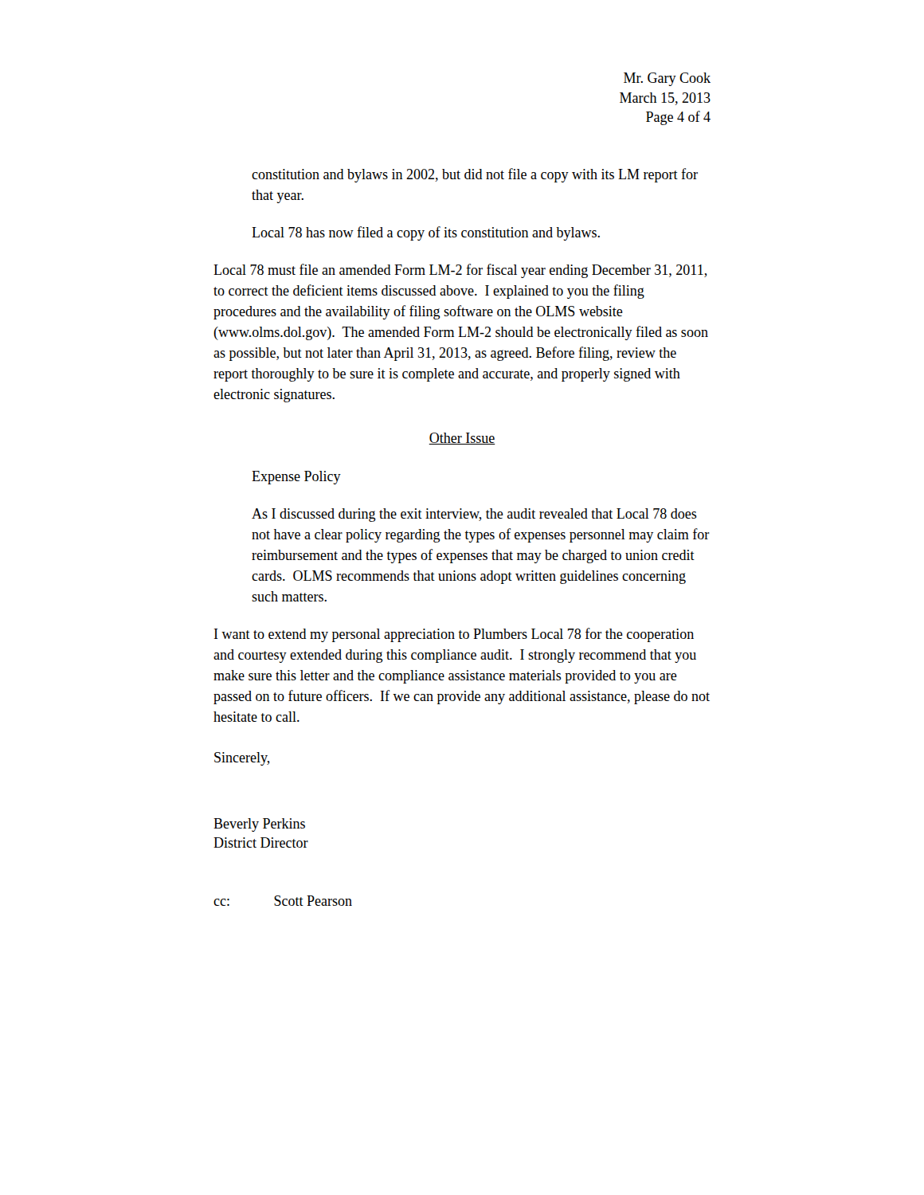Mr. Gary Cook
March 15, 2013
Page 4 of 4
constitution and bylaws in 2002, but did not file a copy with its LM report for that year.
Local 78 has now filed a copy of its constitution and bylaws.
Local 78 must file an amended Form LM-2 for fiscal year ending December 31, 2011, to correct the deficient items discussed above. I explained to you the filing procedures and the availability of filing software on the OLMS website (www.olms.dol.gov). The amended Form LM-2 should be electronically filed as soon as possible, but not later than April 31, 2013, as agreed. Before filing, review the report thoroughly to be sure it is complete and accurate, and properly signed with electronic signatures.
Other Issue
Expense Policy
As I discussed during the exit interview, the audit revealed that Local 78 does not have a clear policy regarding the types of expenses personnel may claim for reimbursement and the types of expenses that may be charged to union credit cards. OLMS recommends that unions adopt written guidelines concerning such matters.
I want to extend my personal appreciation to Plumbers Local 78 for the cooperation and courtesy extended during this compliance audit. I strongly recommend that you make sure this letter and the compliance assistance materials provided to you are passed on to future officers. If we can provide any additional assistance, please do not hesitate to call.
Sincerely,
Beverly Perkins
District Director
cc: Scott Pearson